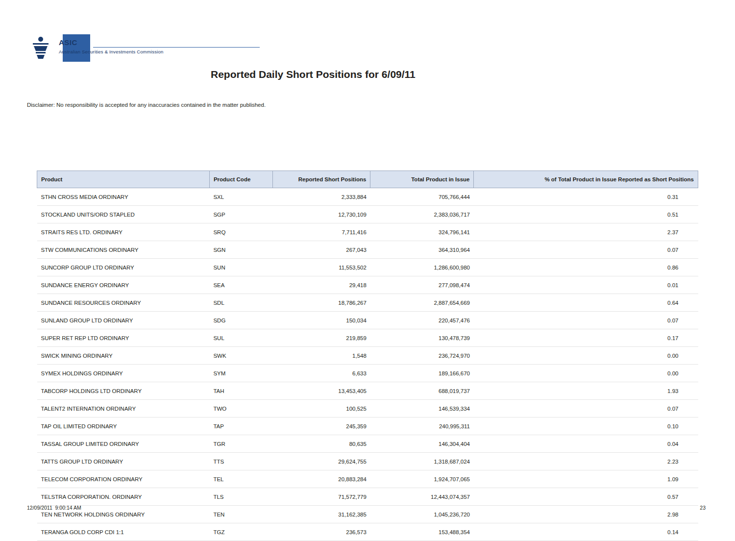ASIC
Australian Securities & Investments Commission
Reported Daily Short Positions for 6/09/11
Disclaimer: No responsibility is accepted for any inaccuracies contained in the matter published.
| Product | Product Code | Reported Short Positions | Total Product in Issue | % of Total Product in Issue Reported as Short Positions |
| --- | --- | --- | --- | --- |
| STHN CROSS MEDIA ORDINARY | SXL | 2,333,884 | 705,766,444 | 0.31 |
| STOCKLAND UNITS/ORD STAPLED | SGP | 12,730,109 | 2,383,036,717 | 0.51 |
| STRAITS RES LTD. ORDINARY | SRQ | 7,711,416 | 324,796,141 | 2.37 |
| STW COMMUNICATIONS ORDINARY | SGN | 267,043 | 364,310,964 | 0.07 |
| SUNCORP GROUP LTD ORDINARY | SUN | 11,553,502 | 1,286,600,980 | 0.86 |
| SUNDANCE ENERGY ORDINARY | SEA | 29,418 | 277,098,474 | 0.01 |
| SUNDANCE RESOURCES ORDINARY | SDL | 18,786,267 | 2,887,654,669 | 0.64 |
| SUNLAND GROUP LTD ORDINARY | SDG | 150,034 | 220,457,476 | 0.07 |
| SUPER RET REP LTD ORDINARY | SUL | 219,859 | 130,478,739 | 0.17 |
| SWICK MINING ORDINARY | SWK | 1,548 | 236,724,970 | 0.00 |
| SYMEX HOLDINGS ORDINARY | SYM | 6,633 | 189,166,670 | 0.00 |
| TABCORP HOLDINGS LTD ORDINARY | TAH | 13,453,405 | 688,019,737 | 1.93 |
| TALENT2 INTERNATION ORDINARY | TWO | 100,525 | 146,539,334 | 0.07 |
| TAP OIL LIMITED ORDINARY | TAP | 245,359 | 240,995,311 | 0.10 |
| TASSAL GROUP LIMITED ORDINARY | TGR | 80,635 | 146,304,404 | 0.04 |
| TATTS GROUP LTD ORDINARY | TTS | 29,624,755 | 1,318,687,024 | 2.23 |
| TELECOM CORPORATION ORDINARY | TEL | 20,883,284 | 1,924,707,065 | 1.09 |
| TELSTRA CORPORATION. ORDINARY | TLS | 71,572,779 | 12,443,074,357 | 0.57 |
| TEN NETWORK HOLDINGS ORDINARY | TEN | 31,162,385 | 1,045,236,720 | 2.98 |
| TERANGA GOLD CORP CDI 1:1 | TGZ | 236,573 | 153,488,354 | 0.14 |
12/09/2011 9:00:14 AM
23